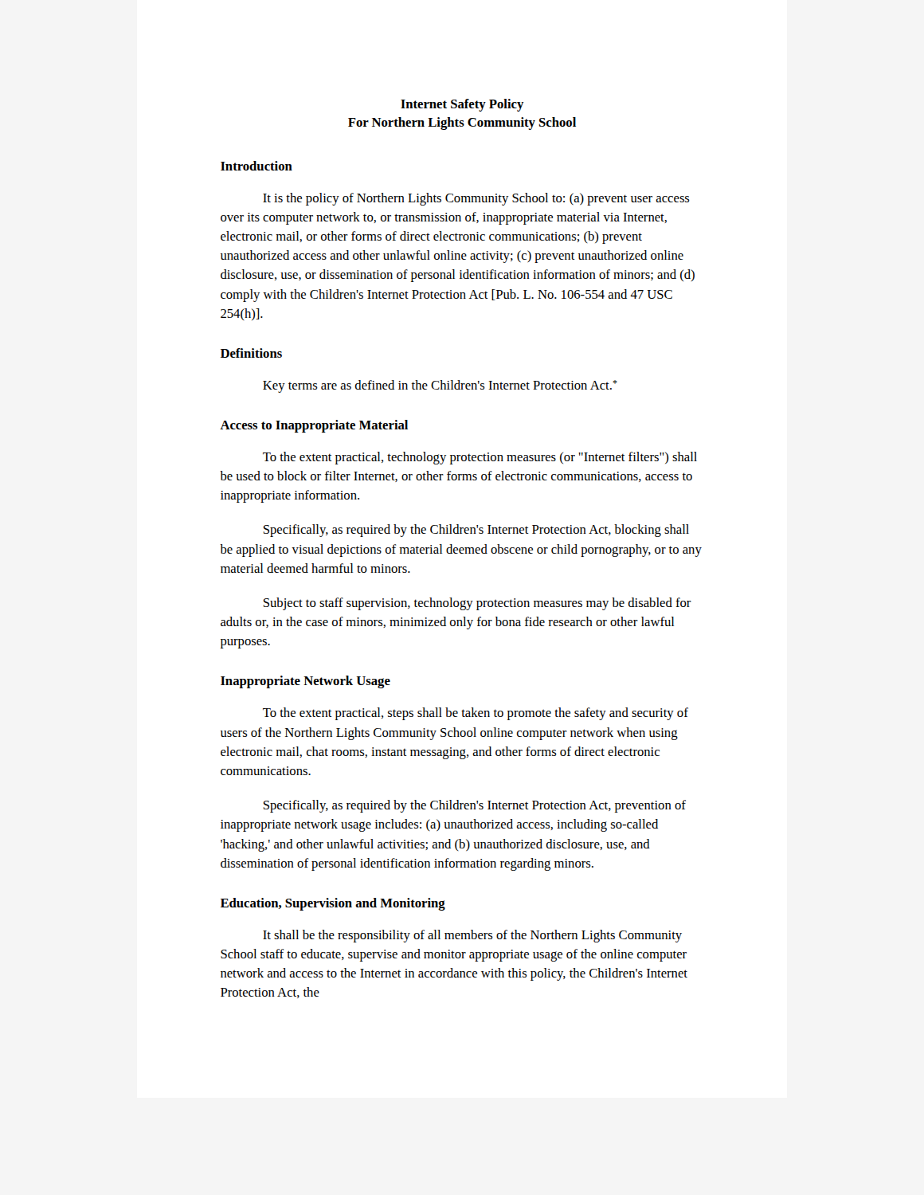Internet Safety Policy For Northern Lights Community School
Introduction
It is the policy of Northern Lights Community School to: (a) prevent user access over its computer network to, or transmission of, inappropriate material via Internet, electronic mail, or other forms of direct electronic communications; (b) prevent unauthorized access and other unlawful online activity; (c) prevent unauthorized online disclosure, use, or dissemination of personal identification information of minors; and (d) comply with the Children's Internet Protection Act [Pub. L. No. 106-554 and 47 USC 254(h)].
Definitions
Key terms are as defined in the Children's Internet Protection Act.*
Access to Inappropriate Material
To the extent practical, technology protection measures (or "Internet filters") shall be used to block or filter Internet, or other forms of electronic communications, access to inappropriate information.
Specifically, as required by the Children's Internet Protection Act, blocking shall be applied to visual depictions of material deemed obscene or child pornography, or to any material deemed harmful to minors.
Subject to staff supervision, technology protection measures may be disabled for adults or, in the case of minors, minimized only for bona fide research or other lawful purposes.
Inappropriate Network Usage
To the extent practical, steps shall be taken to promote the safety and security of users of the Northern Lights Community School online computer network when using electronic mail, chat rooms, instant messaging, and other forms of direct electronic communications.
Specifically, as required by the Children's Internet Protection Act, prevention of inappropriate network usage includes: (a) unauthorized access, including so-called 'hacking,' and other unlawful activities; and (b) unauthorized disclosure, use, and dissemination of personal identification information regarding minors.
Education, Supervision and Monitoring
It shall be the responsibility of all members of the Northern Lights Community School staff to educate, supervise and monitor appropriate usage of the online computer network and access to the Internet in accordance with this policy, the Children's Internet Protection Act, the